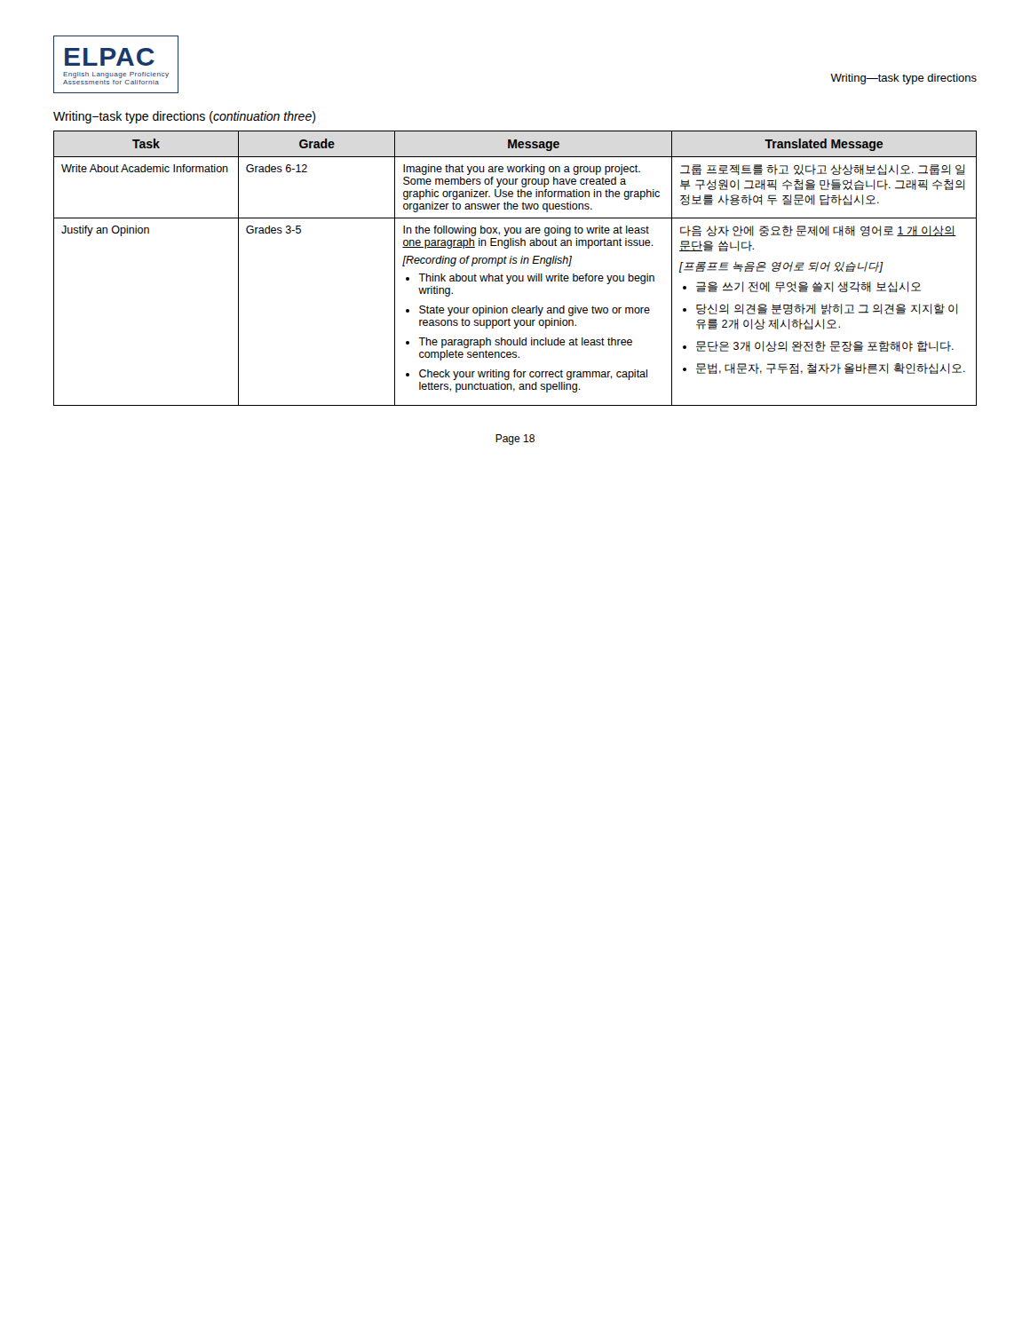ELPAC
English Language Proficiency
Assessments for California
Writing—task type directions
Writing−task type directions (continuation three)
| Task | Grade | Message | Translated Message |
| --- | --- | --- | --- |
| Write About Academic Information | Grades 6‑12 | Imagine that you are working on a group project. Some members of your group have created a graphic organizer. Use the information in the graphic organizer to answer the two questions. | 그룹 프로젝트를 하고 있다고 상상해보십시오. 그룹의 일부 구성원이 그래픽 수첩을 만들었습니다. 그래픽 수첩의 정보를 사용하여 두 질문에 답하십시오. |
| Justify an Opinion | Grades 3‑5 | In the following box, you are going to write at least one paragraph in English about an important issue. [Recording of prompt is in English] Think about what you will write before you begin writing. State your opinion clearly and give two or more reasons to support your opinion. The paragraph should include at least three complete sentences. Check your writing for correct grammar, capital letters, punctuation, and spelling. | 다음 상자 안에 중요한 문제에 대해 영어로 1 개 이상의 문단 을 씁니다. [프롬프트 녹음은 영어로 되어 있습니다] 글을 쓰기 전에 무엇을 쓸지 생각해 보십시오 당신의 의견을 분명하게 밝히고 그 의견을 지지할 이유를 2개 이상 제시하십시오. 문단은 3개 이상의 완전한 문장을 포함해야 합니다. 문법, 대문자, 구두점, 철자가 올바른지 확인하십시오. |
Page 18